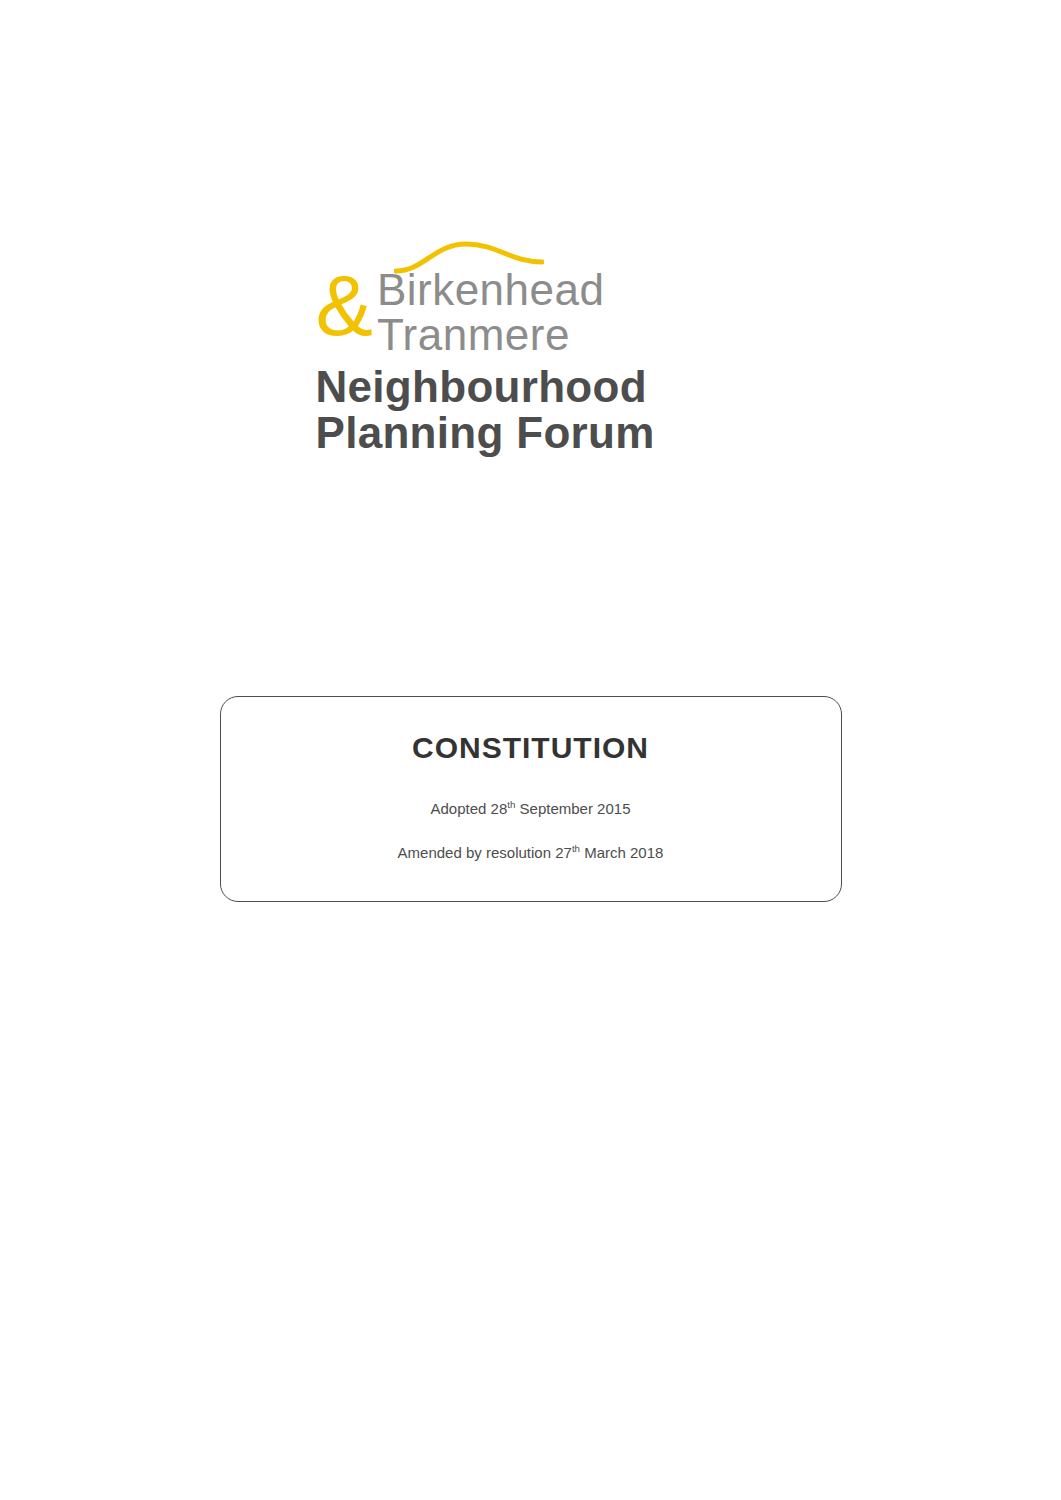&
Birkenhead Tranmere
Neighbourhood Planning Forum
CONSTITUTION
Adopted 28th September 2015
Amended by resolution 27th March 2018